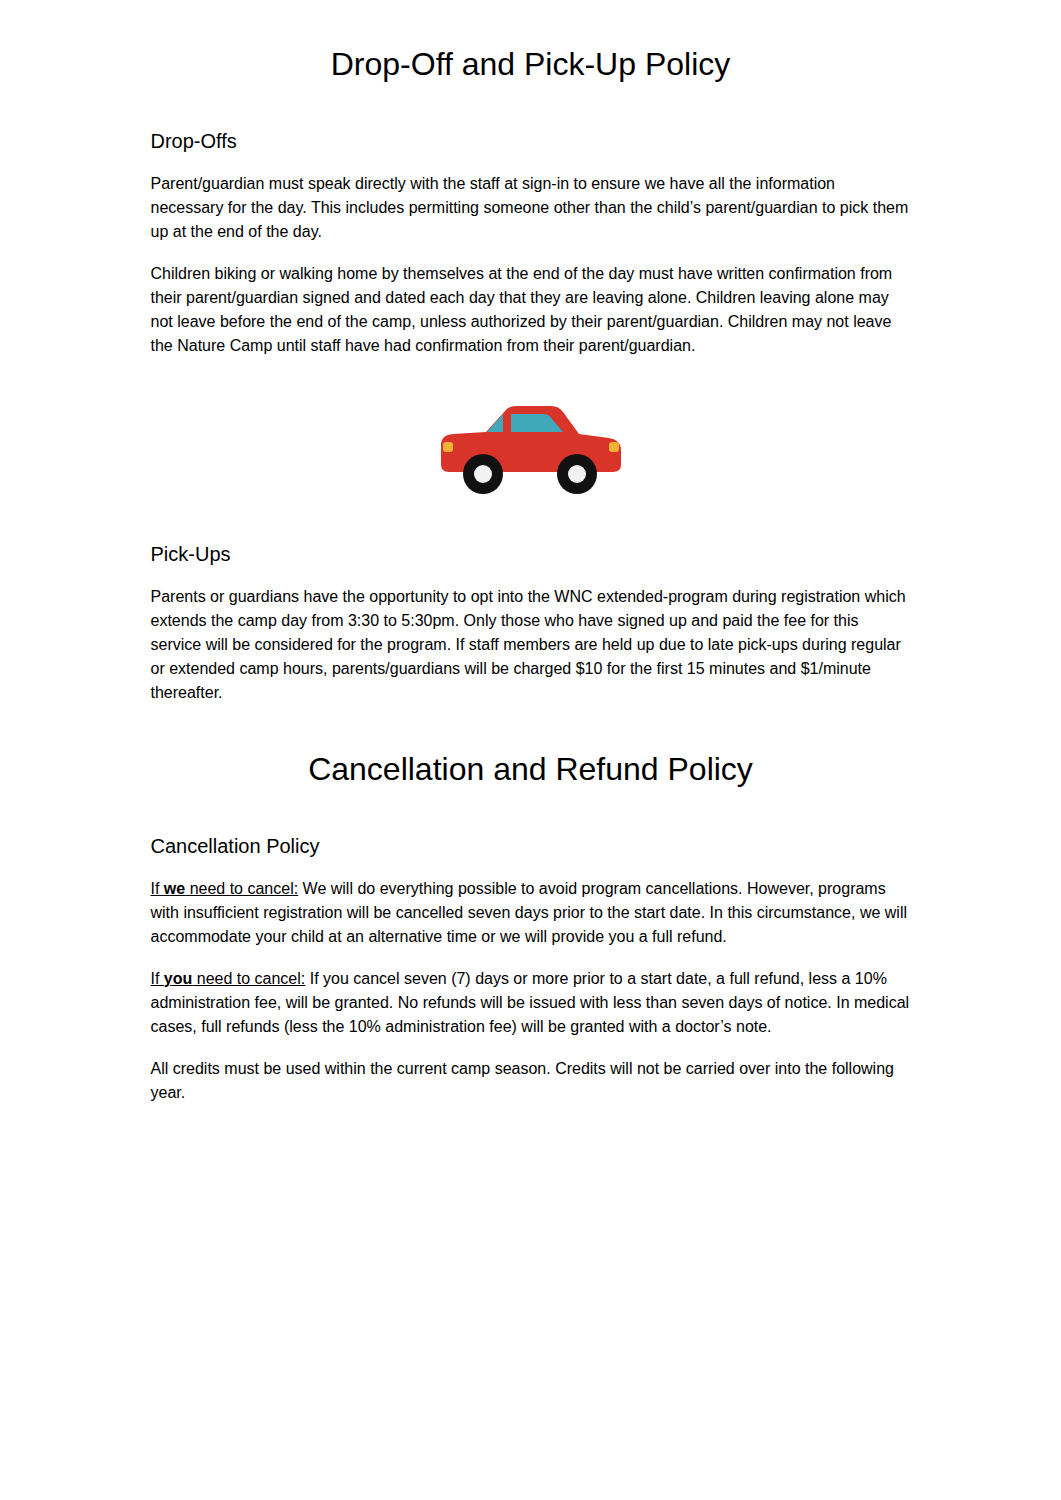Drop-Off and Pick-Up Policy
Drop-Offs
Parent/guardian must speak directly with the staff at sign-in to ensure we have all the information necessary for the day. This includes permitting someone other than the child’s parent/guardian to pick them up at the end of the day.
Children biking or walking home by themselves at the end of the day must have written confirmation from their parent/guardian signed and dated each day that they are leaving alone. Children leaving alone may not leave before the end of the camp, unless authorized by their parent/guardian. Children may not leave the Nature Camp until staff have had confirmation from their parent/guardian.
Pick-Ups
Parents or guardians have the opportunity to opt into the WNC extended-program during registration which extends the camp day from 3:30 to 5:30pm. Only those who have signed up and paid the fee for this service will be considered for the program. If staff members are held up due to late pick-ups during regular or extended camp hours, parents/guardians will be charged $10 for the first 15 minutes and $1/minute thereafter.
Cancellation and Refund Policy
Cancellation Policy
If we need to cancel: We will do everything possible to avoid program cancellations. However, programs with insufficient registration will be cancelled seven days prior to the start date. In this circumstance, we will accommodate your child at an alternative time or we will provide you a full refund.
If you need to cancel: If you cancel seven (7) days or more prior to a start date, a full refund, less a 10% administration fee, will be granted. No refunds will be issued with less than seven days of notice. In medical cases, full refunds (less the 10% administration fee) will be granted with a doctor’s note.
All credits must be used within the current camp season. Credits will not be carried over into the following year.